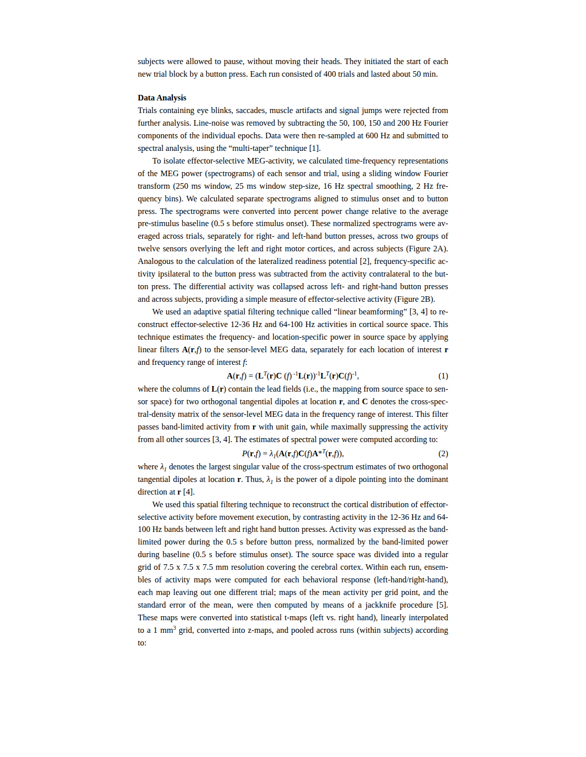subjects were allowed to pause, without moving their heads. They initiated the start of each new trial block by a button press. Each run consisted of 400 trials and lasted about 50 min.
Data Analysis
Trials containing eye blinks, saccades, muscle artifacts and signal jumps were rejected from further analysis. Line-noise was removed by subtracting the 50, 100, 150 and 200 Hz Fourier components of the individual epochs. Data were then re-sampled at 600 Hz and submitted to spectral analysis, using the “multi-taper” technique [1].
To isolate effector-selective MEG-activity, we calculated time-frequency representations of the MEG power (spectrograms) of each sensor and trial, using a sliding window Fourier transform (250 ms window, 25 ms window step-size, 16 Hz spectral smoothing, 2 Hz frequency bins). We calculated separate spectrograms aligned to stimulus onset and to button press. The spectrograms were converted into percent power change relative to the average pre-stimulus baseline (0.5 s before stimulus onset). These normalized spectrograms were averaged across trials, separately for right- and left-hand button presses, across two groups of twelve sensors overlying the left and right motor cortices, and across subjects (Figure 2A). Analogous to the calculation of the lateralized readiness potential [2], frequency-specific activity ipsilateral to the button press was subtracted from the activity contralateral to the button press. The differential activity was collapsed across left- and right-hand button presses and across subjects, providing a simple measure of effector-selective activity (Figure 2B).
We used an adaptive spatial filtering technique called “linear beamforming” [3, 4] to reconstruct effector-selective 12-36 Hz and 64-100 Hz activities in cortical source space. This technique estimates the frequency- and location-specific power in source space by applying linear filters A(r,f) to the sensor-level MEG data, separately for each location of interest r and frequency range of interest f:
A(r,f) = (LT(r)C (f) -1L(r))-1LT(r)C(f)-1,(1)
where the columns of L(r) contain the lead fields (i.e., the mapping from source space to sensor space) for two orthogonal tangential dipoles at location r, and C denotes the cross-spectral-density matrix of the sensor-level MEG data in the frequency range of interest. This filter passes band-limited activity from r with unit gain, while maximally suppressing the activity from all other sources [3, 4]. The estimates of spectral power were computed according to:
P(r,f) = λ1(A(r,f)C(f)A*T(r,f)),(2)
where λ1 denotes the largest singular value of the cross-spectrum estimates of two orthogonal tangential dipoles at location r. Thus, λ1 is the power of a dipole pointing into the dominant direction at r [4].
We used this spatial filtering technique to reconstruct the cortical distribution of effector-selective activity before movement execution, by contrasting activity in the 12-36 Hz and 64-100 Hz bands between left and right hand button presses. Activity was expressed as the band-limited power during the 0.5 s before button press, normalized by the band-limited power during baseline (0.5 s before stimulus onset). The source space was divided into a regular grid of 7.5 x 7.5 x 7.5 mm resolution covering the cerebral cortex. Within each run, ensembles of activity maps were computed for each behavioral response (left-hand/right-hand), each map leaving out one different trial; maps of the mean activity per grid point, and the standard error of the mean, were then computed by means of a jackknife procedure [5]. These maps were converted into statistical t-maps (left vs. right hand), linearly interpolated to a 1 mm3 grid, converted into z-maps, and pooled across runs (within subjects) according to: